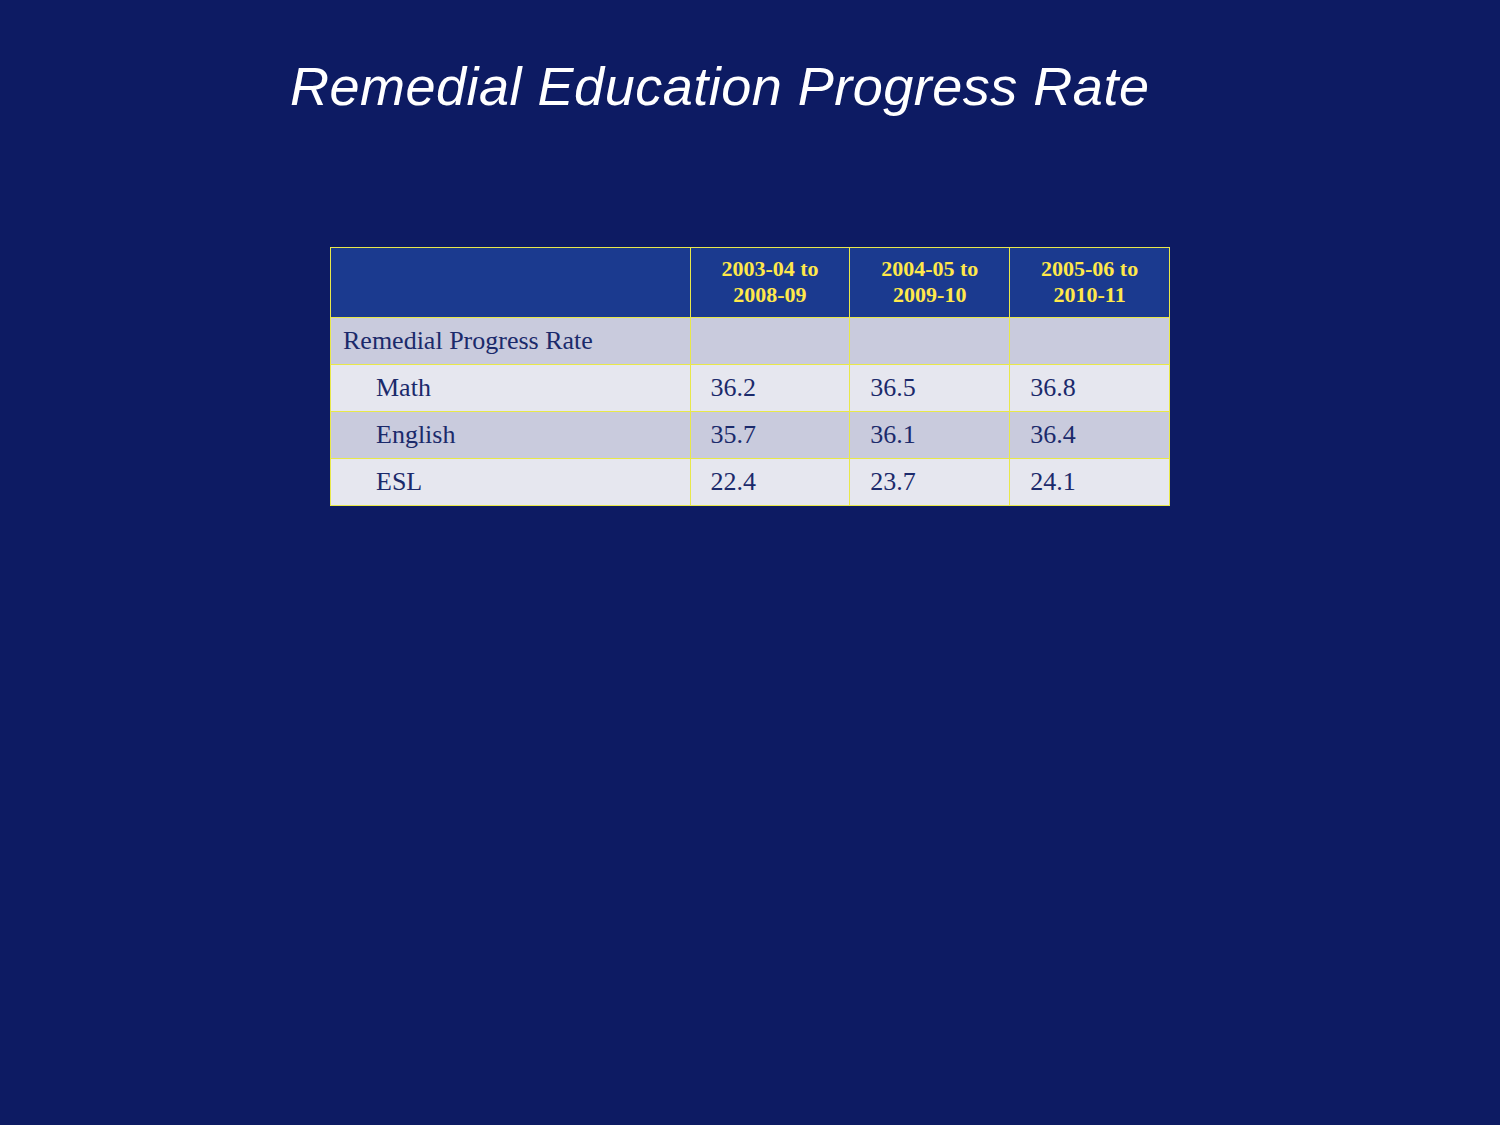Remedial Education Progress Rate
| | 2003-04 to 2008-09 | 2004-05 to 2009-10 | 2005-06 to 2010-11 |
| --- | --- | --- | --- |
| Remedial Progress Rate | | | |
| Math | 36.2 | 36.5 | 36.8 |
| English | 35.7 | 36.1 | 36.4 |
| ESL | 22.4 | 23.7 | 24.1 |